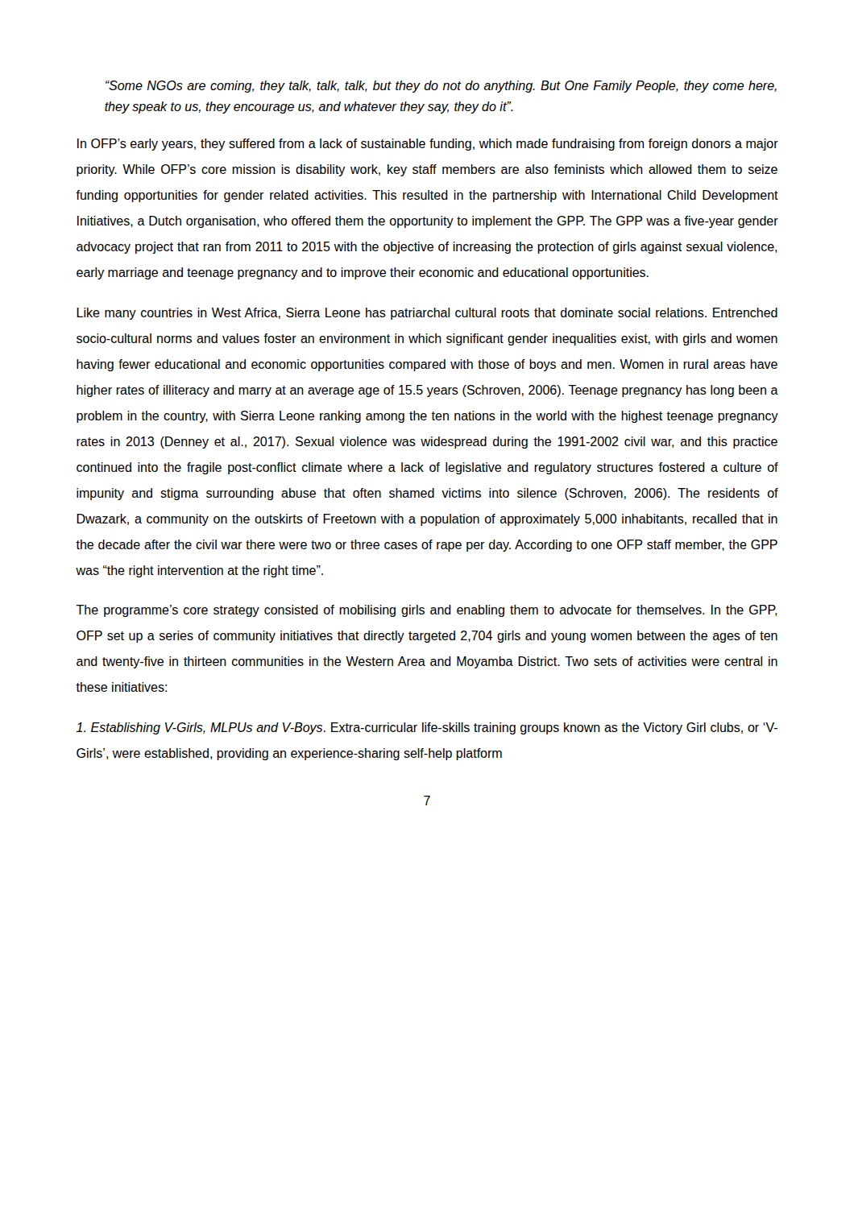“Some NGOs are coming, they talk, talk, talk, but they do not do anything. But One Family People, they come here, they speak to us, they encourage us, and whatever they say, they do it”.
In OFP’s early years, they suffered from a lack of sustainable funding, which made fundraising from foreign donors a major priority. While OFP’s core mission is disability work, key staff members are also feminists which allowed them to seize funding opportunities for gender related activities. This resulted in the partnership with International Child Development Initiatives, a Dutch organisation, who offered them the opportunity to implement the GPP. The GPP was a five-year gender advocacy project that ran from 2011 to 2015 with the objective of increasing the protection of girls against sexual violence, early marriage and teenage pregnancy and to improve their economic and educational opportunities.
Like many countries in West Africa, Sierra Leone has patriarchal cultural roots that dominate social relations. Entrenched socio-cultural norms and values foster an environment in which significant gender inequalities exist, with girls and women having fewer educational and economic opportunities compared with those of boys and men. Women in rural areas have higher rates of illiteracy and marry at an average age of 15.5 years (Schroven, 2006). Teenage pregnancy has long been a problem in the country, with Sierra Leone ranking among the ten nations in the world with the highest teenage pregnancy rates in 2013 (Denney et al., 2017). Sexual violence was widespread during the 1991-2002 civil war, and this practice continued into the fragile post-conflict climate where a lack of legislative and regulatory structures fostered a culture of impunity and stigma surrounding abuse that often shamed victims into silence (Schroven, 2006). The residents of Dwazark, a community on the outskirts of Freetown with a population of approximately 5,000 inhabitants, recalled that in the decade after the civil war there were two or three cases of rape per day. According to one OFP staff member, the GPP was “the right intervention at the right time”.
The programme’s core strategy consisted of mobilising girls and enabling them to advocate for themselves. In the GPP, OFP set up a series of community initiatives that directly targeted 2,704 girls and young women between the ages of ten and twenty-five in thirteen communities in the Western Area and Moyamba District. Two sets of activities were central in these initiatives:
1. Establishing V-Girls, MLPUs and V-Boys. Extra-curricular life-skills training groups known as the Victory Girl clubs, or ‘V-Girls’, were established, providing an experience-sharing self-help platform
7